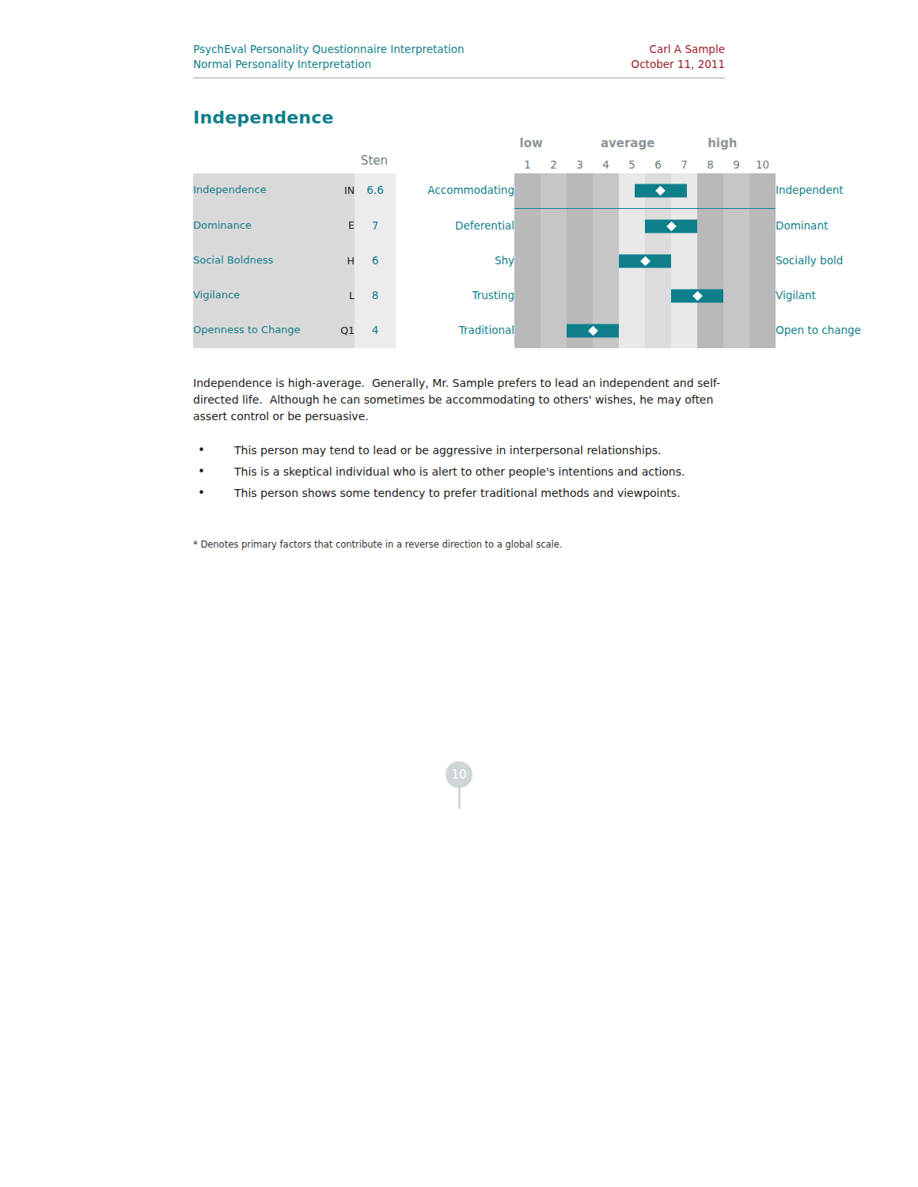PsychEval Personality Questionnaire Interpretation
Normal Personality Interpretation
Carl A Sample
October 11, 2011
Independence
| | low average high | |
| | Sten | | 1 2 3 4 5 6 7 8 9 10 | |
| Independence | IN | 6.6 | Accommodating | | Independent |
| Dominance | E | 7 | Deferential | | Dominant |
| Social Boldness | H | 6 | Shy | | Socially bold |
| Vigilance | L | 8 | Trusting | | Vigilant |
| Openness to Change | Q1 | 4 | Traditional | | Open to change |
Independence is high-average. Generally, Mr. Sample prefers to lead an independent and self-directed life. Although he can sometimes be accommodating to others' wishes, he may often assert control or be persuasive.
This person may tend to lead or be aggressive in interpersonal relationships.
This is a skeptical individual who is alert to other people's intentions and actions.
This person shows some tendency to prefer traditional methods and viewpoints.
* Denotes primary factors that contribute in a reverse direction to a global scale.
10